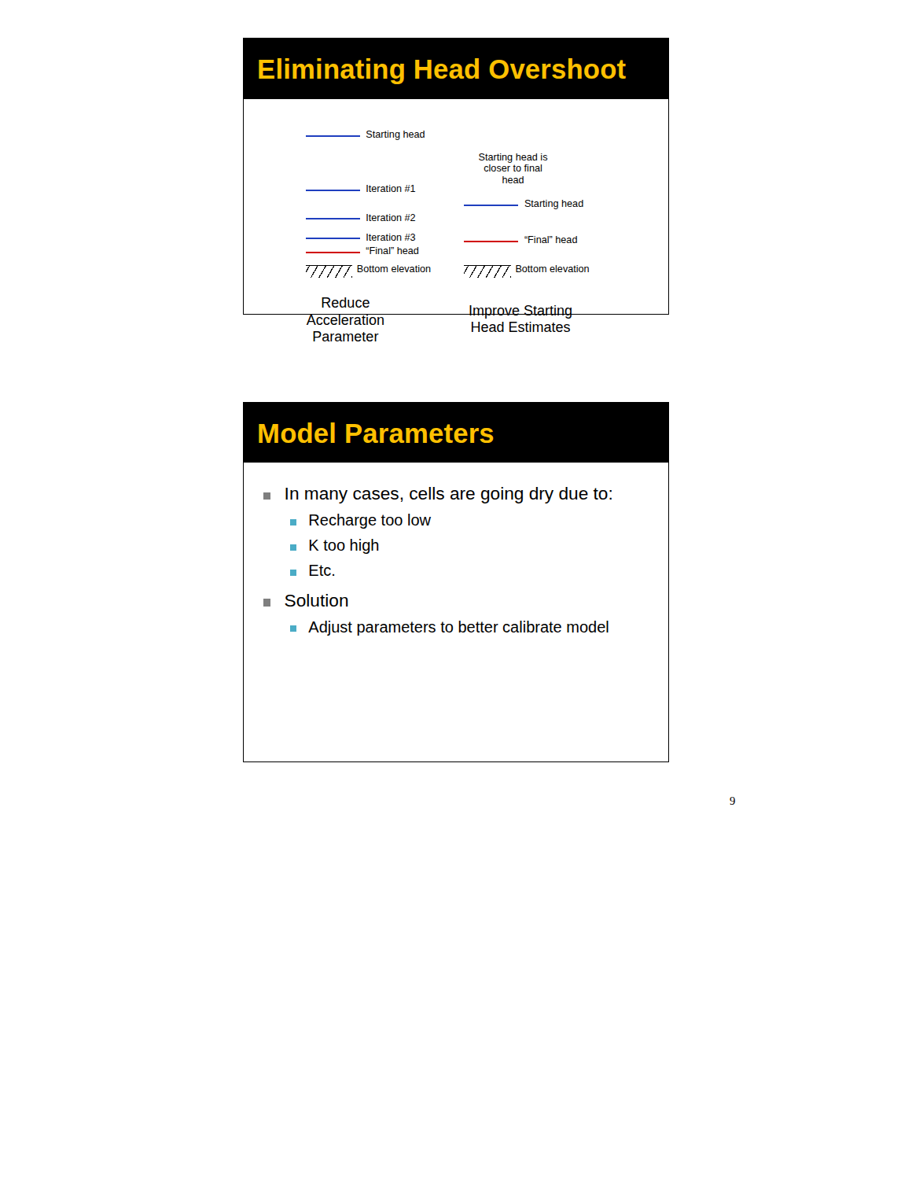Eliminating Head Overshoot
Starting head
Iteration #1
Iteration #2
Iteration #3
“Final” head
Bottom elevation
Reduce
Acceleration
Parameter
Starting head is
closer to final
head
Starting head
“Final” head
Bottom elevation
Improve Starting
Head Estimates
Model Parameters
In many cases, cells are going dry due to:
Recharge too low
K too high
Etc.
Solution
Adjust parameters to better calibrate model
9